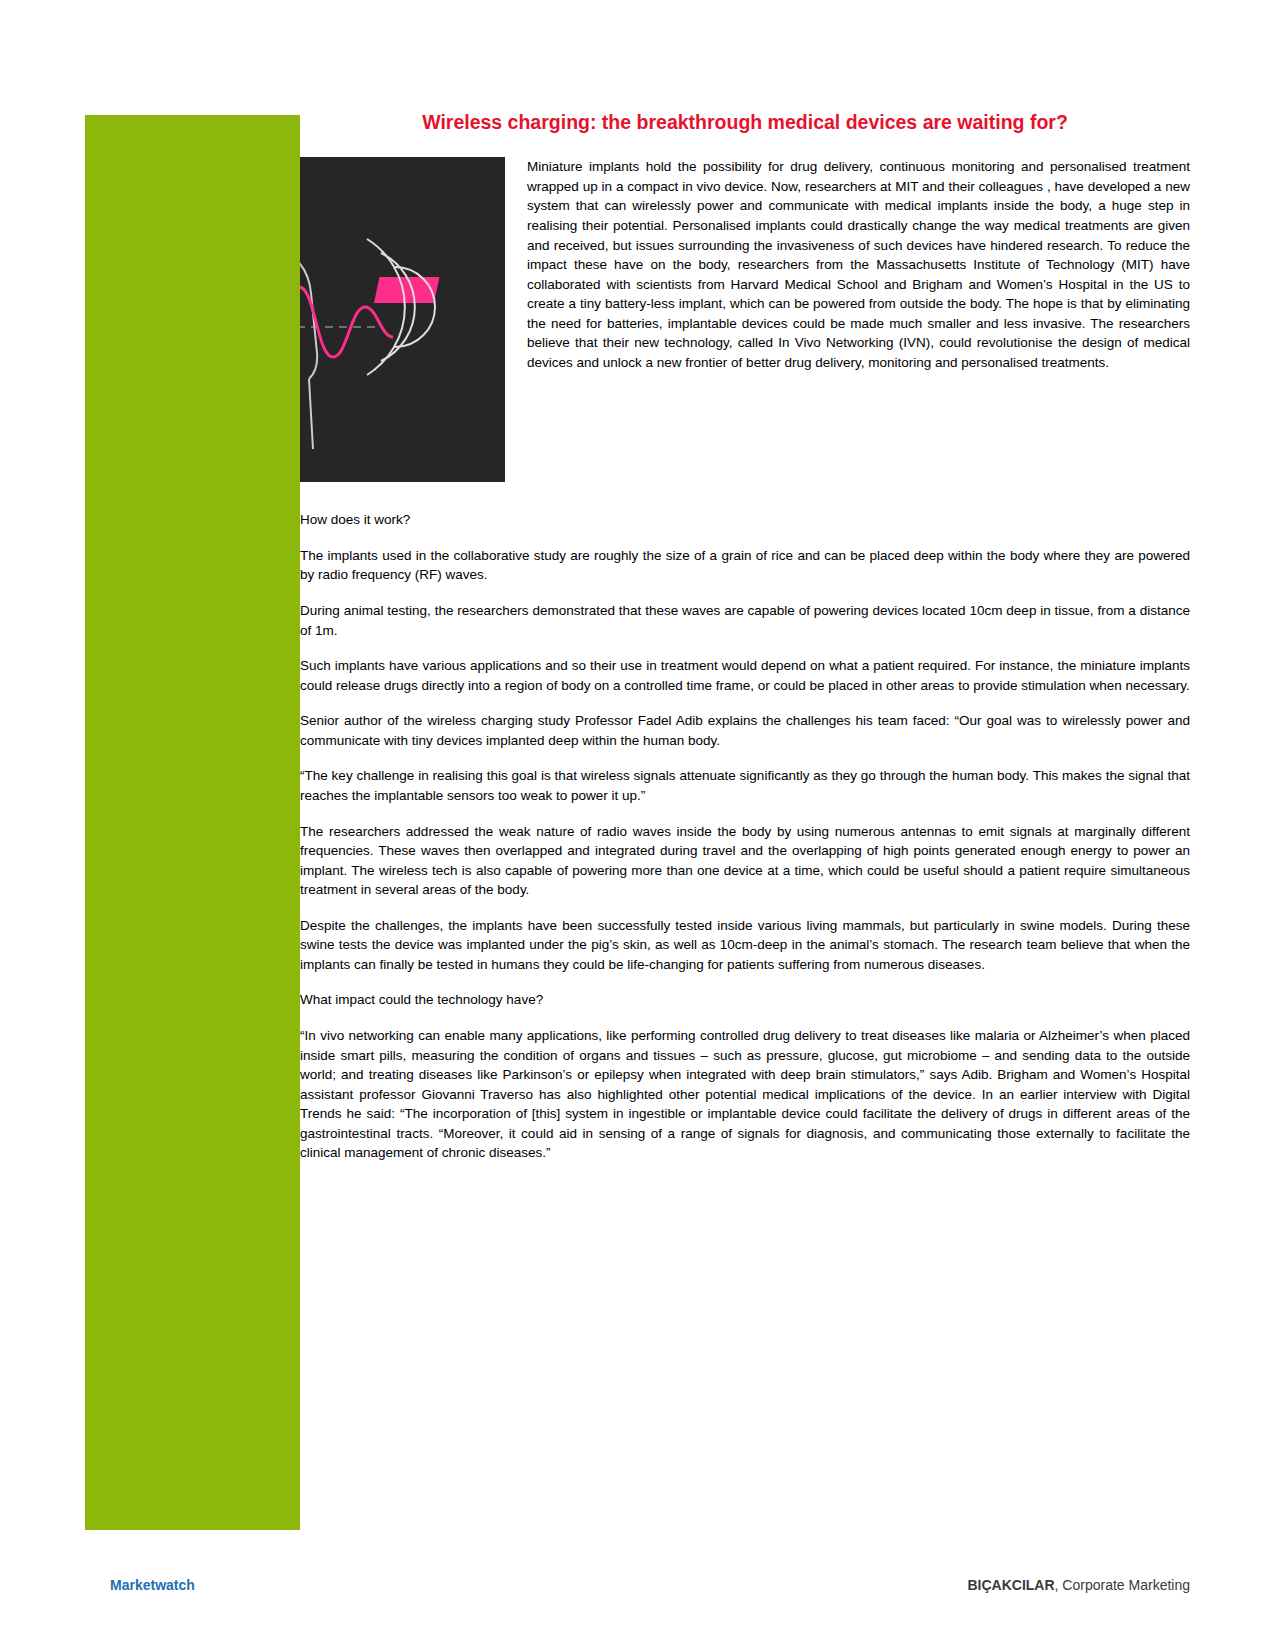Wireless charging: the breakthrough medical devices are waiting for?
Miniature implants hold the possibility for drug delivery, continuous monitoring and personalised treatment wrapped up in a compact in vivo device. Now, researchers at MIT and their colleagues , have developed a new system that can wirelessly power and communicate with medical implants inside the body, a huge step in realising their potential. Personalised implants could drastically change the way medical treatments are given and received, but issues surrounding the invasiveness of such devices have hindered research. To reduce the impact these have on the body, researchers from the Massachusetts Institute of Technology (MIT) have collaborated with scientists from Harvard Medical School and Brigham and Women’s Hospital in the US to create a tiny battery-less implant, which can be powered from outside the body. The hope is that by eliminating the need for batteries, implantable devices could be made much smaller and less invasive. The researchers believe that their new technology, called In Vivo Networking (IVN), could revolutionise the design of medical devices and unlock a new frontier of better drug delivery, monitoring and personalised treatments.
How does it work?
The implants used in the collaborative study are roughly the size of a grain of rice and can be placed deep within the body where they are powered by radio frequency (RF) waves.
During animal testing, the researchers demonstrated that these waves are capable of powering devices located 10cm deep in tissue, from a distance of 1m.
Such implants have various applications and so their use in treatment would depend on what a patient required. For instance, the miniature implants could release drugs directly into a region of body on a controlled time frame, or could be placed in other areas to provide stimulation when necessary.
Senior author of the wireless charging study Professor Fadel Adib explains the challenges his team faced: “Our goal was to wirelessly power and communicate with tiny devices implanted deep within the human body.
“The key challenge in realising this goal is that wireless signals attenuate significantly as they go through the human body. This makes the signal that reaches the implantable sensors too weak to power it up.”
The researchers addressed the weak nature of radio waves inside the body by using numerous antennas to emit signals at marginally different frequencies. These waves then overlapped and integrated during travel and the overlapping of high points generated enough energy to power an implant. The wireless tech is also capable of powering more than one device at a time, which could be useful should a patient require simultaneous treatment in several areas of the body.
Despite the challenges, the implants have been successfully tested inside various living mammals, but particularly in swine models. During these swine tests the device was implanted under the pig’s skin, as well as 10cm-deep in the animal’s stomach. The research team believe that when the implants can finally be tested in humans they could be life-changing for patients suffering from numerous diseases.
What impact could the technology have?
“In vivo networking can enable many applications, like performing controlled drug delivery to treat diseases like malaria or Alzheimer’s when placed inside smart pills, measuring the condition of organs and tissues – such as pressure, glucose, gut microbiome – and sending data to the outside world; and treating diseases like Parkinson’s or epilepsy when integrated with deep brain stimulators,” says Adib. Brigham and Women’s Hospital assistant professor Giovanni Traverso has also highlighted other potential medical implications of the device. In an earlier interview with Digital Trends he said: “The incorporation of [this] system in ingestible or implantable device could facilitate the delivery of drugs in different areas of the gastrointestinal tracts. “Moreover, it could aid in sensing of a range of signals for diagnosis, and communicating those externally to facilitate the clinical management of chronic diseases.”
Marketwatch
BIÇAKCILAR, Corporate Marketing